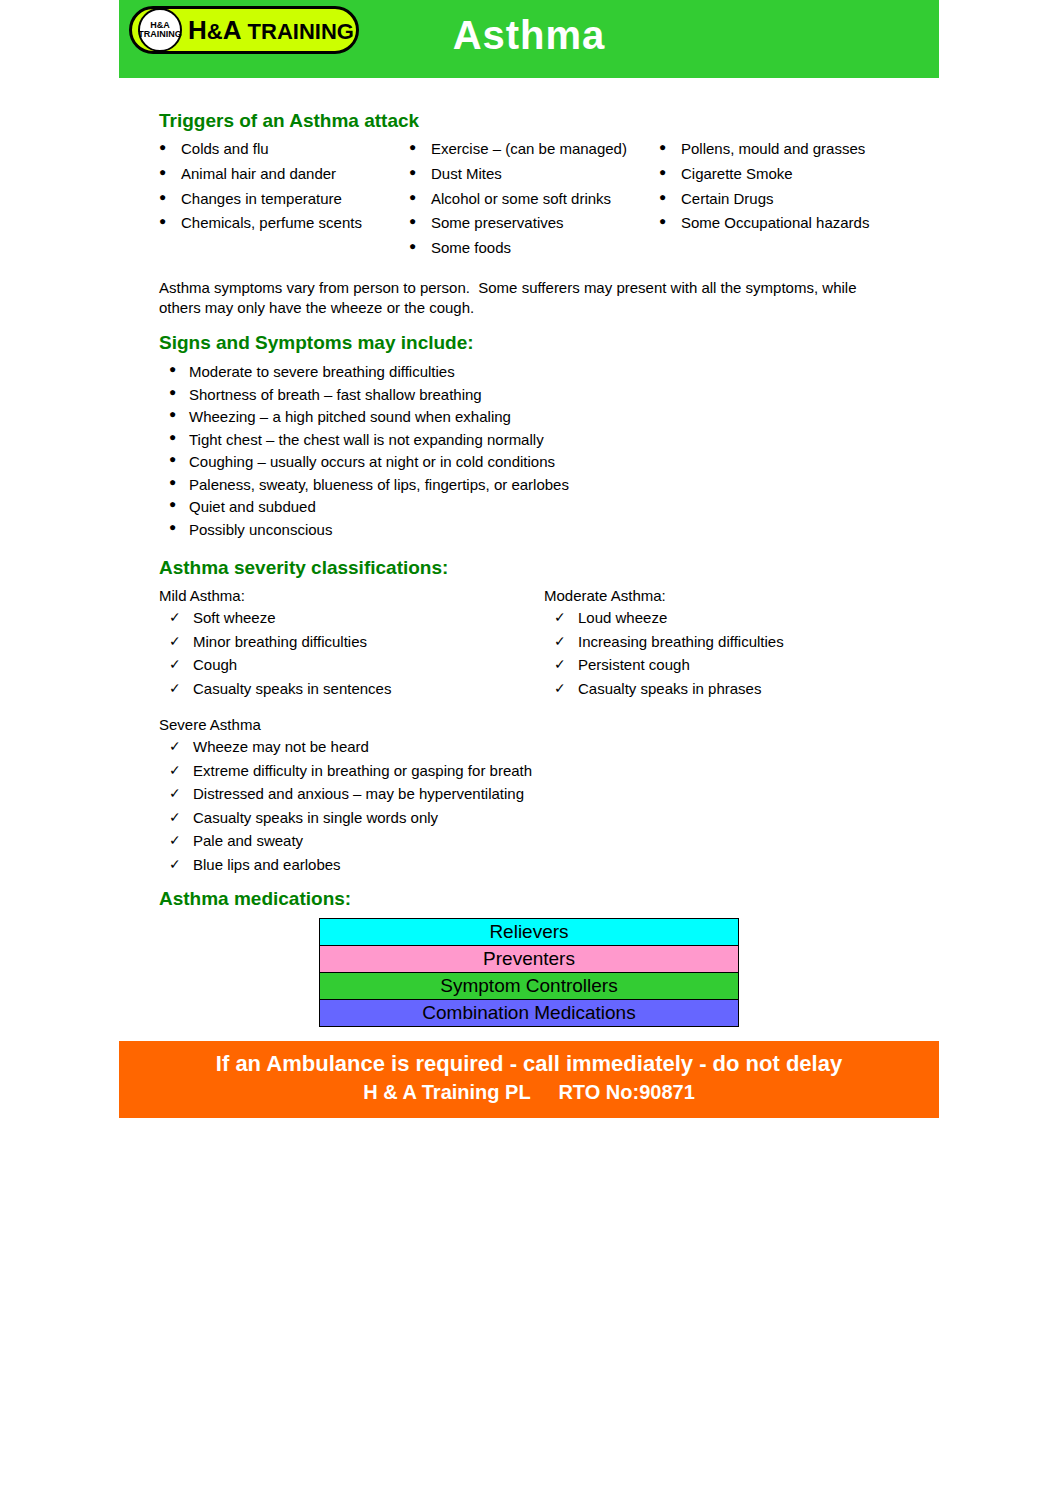H&A
TRAINING
H&A TRAINING
Asthma
Triggers of an Asthma attack
Colds and flu
Animal hair and dander
Changes in temperature
Chemicals, perfume scents
Exercise – (can be managed)
Dust Mites
Alcohol or some soft drinks
Some preservatives
Some foods
Pollens, mould and grasses
Cigarette Smoke
Certain Drugs
Some Occupational hazards
Asthma symptoms vary from person to person. Some sufferers may present with all the symptoms, while others may only have the wheeze or the cough.
Signs and Symptoms may include:
Moderate to severe breathing difficulties
Shortness of breath – fast shallow breathing
Wheezing – a high pitched sound when exhaling
Tight chest – the chest wall is not expanding normally
Coughing – usually occurs at night or in cold conditions
Paleness, sweaty, blueness of lips, fingertips, or earlobes
Quiet and subdued
Possibly unconscious
Asthma severity classifications:
Mild Asthma:
Soft wheeze
Minor breathing difficulties
Cough
Casualty speaks in sentences
Moderate Asthma:
Loud wheeze
Increasing breathing difficulties
Persistent cough
Casualty speaks in phrases
Severe Asthma
Wheeze may not be heard
Extreme difficulty in breathing or gasping for breath
Distressed and anxious – may be hyperventilating
Casualty speaks in single words only
Pale and sweaty
Blue lips and earlobes
Asthma medications:
| Relievers |
| Preventers |
| Symptom Controllers |
| Combination Medications |
If an Ambulance is required - call immediately - do not delay
H & A Training PL RTO No:90871